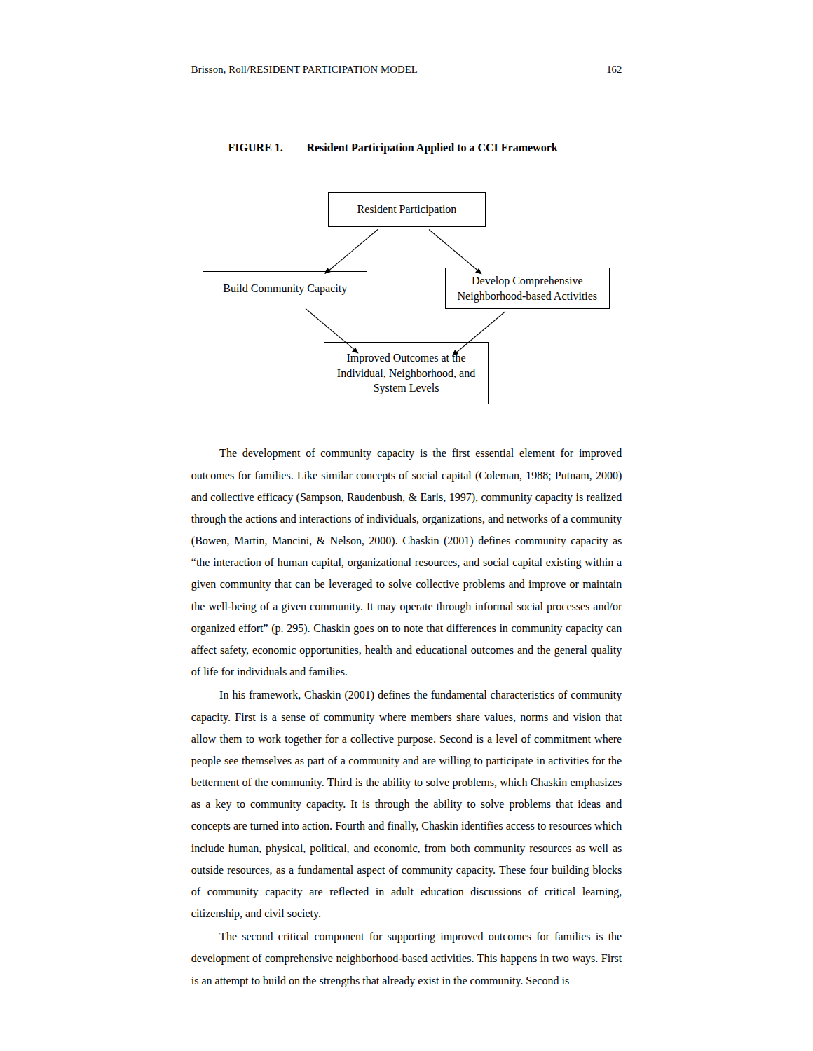Brisson, Roll/RESIDENT PARTICIPATION MODEL 162
FIGURE 1. Resident Participation Applied to a CCI Framework
Resident Participation
Build Community Capacity
Develop Comprehensive
Neighborhood-based Activities
Improved Outcomes at the
Individual, Neighborhood, and
System Levels
The development of community capacity is the first essential element for improved outcomes for families. Like similar concepts of social capital (Coleman, 1988; Putnam, 2000) and collective efficacy (Sampson, Raudenbush, & Earls, 1997), community capacity is realized through the actions and interactions of individuals, organizations, and networks of a community (Bowen, Martin, Mancini, & Nelson, 2000). Chaskin (2001) defines community capacity as “the interaction of human capital, organizational resources, and social capital existing within a given community that can be leveraged to solve collective problems and improve or maintain the well-being of a given community. It may operate through informal social processes and/or organized effort” (p. 295). Chaskin goes on to note that differences in community capacity can affect safety, economic opportunities, health and educational outcomes and the general quality of life for individuals and families.
In his framework, Chaskin (2001) defines the fundamental characteristics of community capacity. First is a sense of community where members share values, norms and vision that allow them to work together for a collective purpose. Second is a level of commitment where people see themselves as part of a community and are willing to participate in activities for the betterment of the community. Third is the ability to solve problems, which Chaskin emphasizes as a key to community capacity. It is through the ability to solve problems that ideas and concepts are turned into action. Fourth and finally, Chaskin identifies access to resources which include human, physical, political, and economic, from both community resources as well as outside resources, as a fundamental aspect of community capacity. These four building blocks of community capacity are reflected in adult education discussions of critical learning, citizenship, and civil society.
The second critical component for supporting improved outcomes for families is the development of comprehensive neighborhood-based activities. This happens in two ways. First is an attempt to build on the strengths that already exist in the community. Second is